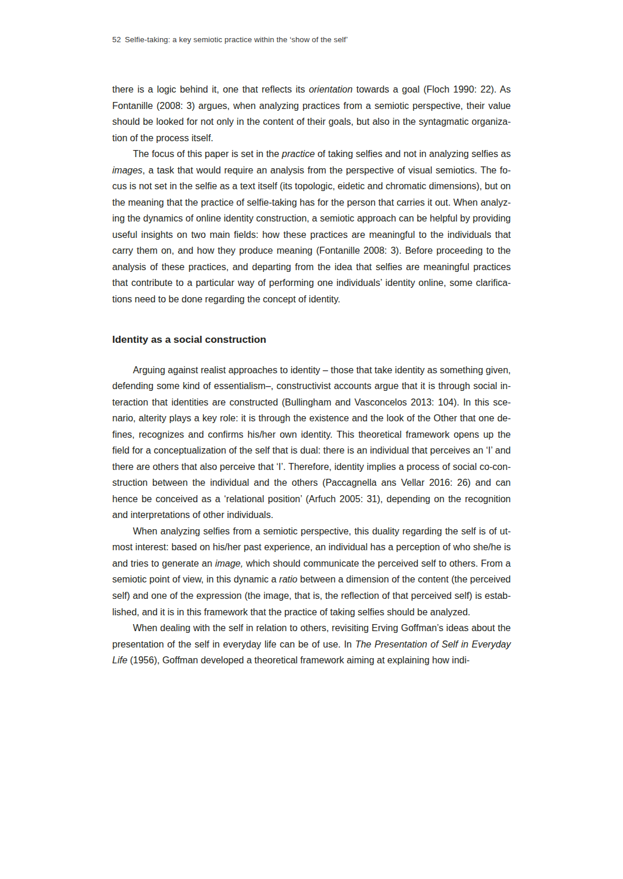52 Selfie-taking: a key semiotic practice within the ‘show of the self’
there is a logic behind it, one that reflects its orientation towards a goal (Floch 1990: 22). As Fontanille (2008: 3) argues, when analyzing practices from a semiotic perspective, their value should be looked for not only in the content of their goals, but also in the syntagmatic organization of the process itself.
The focus of this paper is set in the practice of taking selfies and not in analyzing selfies as images, a task that would require an analysis from the perspective of visual semiotics. The focus is not set in the selfie as a text itself (its topologic, eidetic and chromatic dimensions), but on the meaning that the practice of selfie-taking has for the person that carries it out. When analyzing the dynamics of online identity construction, a semiotic approach can be helpful by providing useful insights on two main fields: how these practices are meaningful to the individuals that carry them on, and how they produce meaning (Fontanille 2008: 3). Before proceeding to the analysis of these practices, and departing from the idea that selfies are meaningful practices that contribute to a particular way of performing one individuals’ identity online, some clarifications need to be done regarding the concept of identity.
Identity as a social construction
Arguing against realist approaches to identity – those that take identity as something given, defending some kind of essentialism–, constructivist accounts argue that it is through social interaction that identities are constructed (Bullingham and Vasconcelos 2013: 104). In this scenario, alterity plays a key role: it is through the existence and the look of the Other that one defines, recognizes and confirms his/her own identity. This theoretical framework opens up the field for a conceptualization of the self that is dual: there is an individual that perceives an ‘I’ and there are others that also perceive that ‘I’. Therefore, identity implies a process of social co-construction between the individual and the others (Paccagnella ans Vellar 2016: 26) and can hence be conceived as a ‘relational position’ (Arfuch 2005: 31), depending on the recognition and interpretations of other individuals.
When analyzing selfies from a semiotic perspective, this duality regarding the self is of utmost interest: based on his/her past experience, an individual has a perception of who she/he is and tries to generate an image, which should communicate the perceived self to others. From a semiotic point of view, in this dynamic a ratio between a dimension of the content (the perceived self) and one of the expression (the image, that is, the reflection of that perceived self) is established, and it is in this framework that the practice of taking selfies should be analyzed.
When dealing with the self in relation to others, revisiting Erving Goffman’s ideas about the presentation of the self in everyday life can be of use. In The Presentation of Self in Everyday Life (1956), Goffman developed a theoretical framework aiming at explaining how indi-